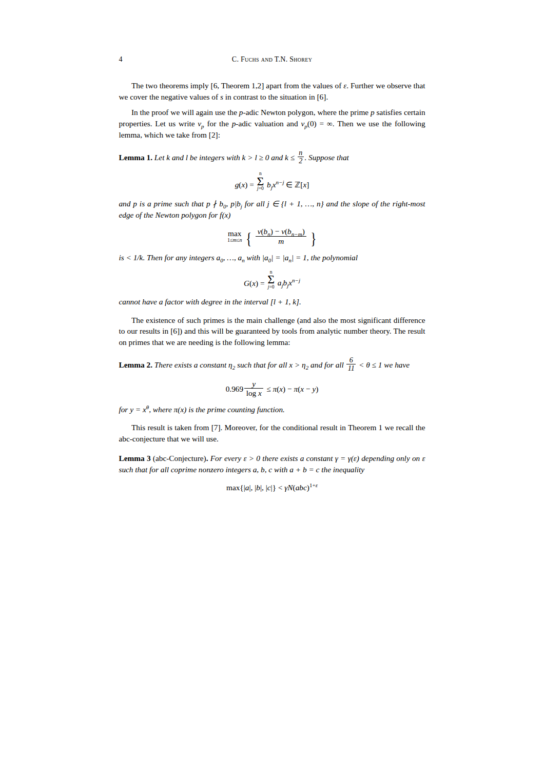4 C. Fuchs and T.N. Shorey
The two theorems imply [6, Theorem 1,2] apart from the values of ε. Further we observe that we cover the negative values of s in contrast to the situation in [6].
In the proof we will again use the p-adic Newton polygon, where the prime p satisfies certain properties. Let us write vp for the p-adic valuation and vp(0) = ∞. Then we use the following lemma, which we take from [2]:
Lemma 1. Let k and l be integers with k > l ≥ 0 and k ≤ n 2. Suppose that
g(x) = nΣj=0 bjxn−j ∈ ℤ[x]
and p is a prime such that p ∤ b0, p|bj for all j ∈ {l + 1, …, n} and the slope of the right-most edge of the Newton polygon for f(x)
max 1≤m≤n { v(bn) − v(bn−m) m }
is < 1/k. Then for any integers a0, …, an with |a0| = |an| = 1, the polynomial
G(x) = nΣj=0 ajbjxn−j
cannot have a factor with degree in the interval [l + 1, k].
The existence of such primes is the main challenge (and also the most significant difference to our results in [6]) and this will be guaranteed by tools from analytic number theory. The result on primes that we are needing is the following lemma:
Lemma 2. There exists a constant η2 such that for all x > η2 and for all 611 < θ ≤ 1 we have
0.969ylog x ≤ π(x) − π(x − y)
for y = xθ, where π(x) is the prime counting function.
This result is taken from [7]. Moreover, for the conditional result in Theorem 1 we recall the abc-conjecture that we will use.
Lemma 3 (abc-Conjecture). For every ε > 0 there exists a constant γ = γ(ε) depending only on ε such that for all coprime nonzero integers a, b, c with a + b = c the inequality
max{|a|, |b|, |c|} < γN(abc)1+ε